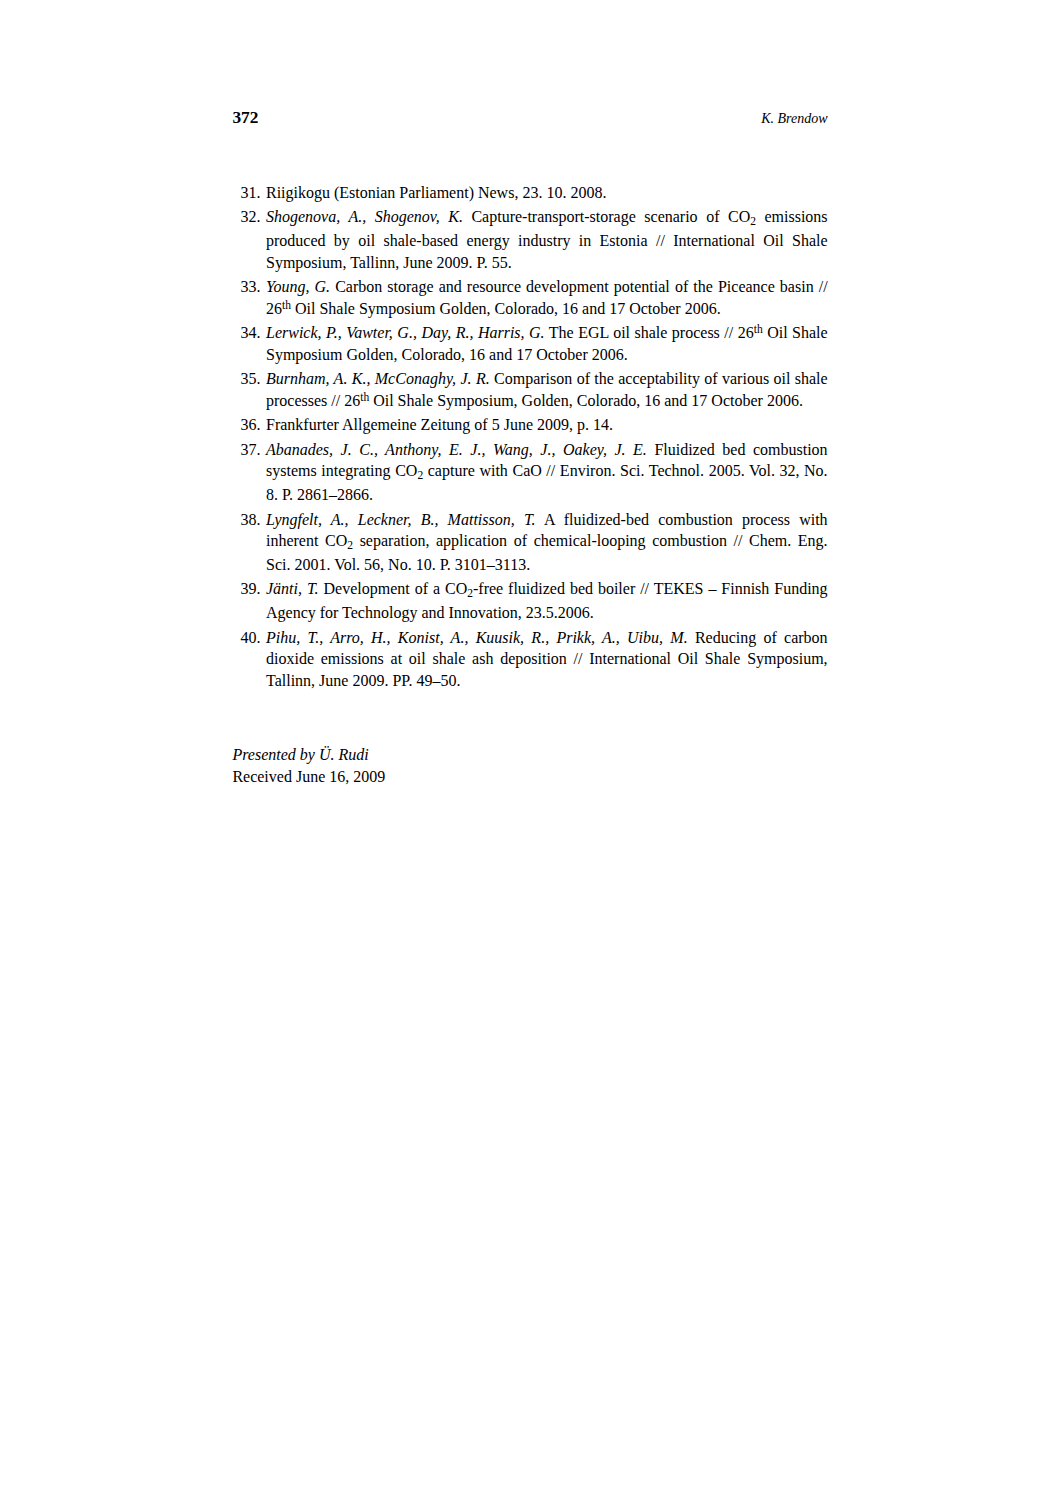372 K. Brendow
31. Riigikogu (Estonian Parliament) News, 23. 10. 2008.
32. Shogenova, A., Shogenov, K. Capture-transport-storage scenario of CO2 emissions produced by oil shale-based energy industry in Estonia // International Oil Shale Symposium, Tallinn, June 2009. P. 55.
33. Young, G. Carbon storage and resource development potential of the Piceance basin // 26th Oil Shale Symposium Golden, Colorado, 16 and 17 October 2006.
34. Lerwick, P., Vawter, G., Day, R., Harris, G. The EGL oil shale process // 26th Oil Shale Symposium Golden, Colorado, 16 and 17 October 2006.
35. Burnham, A. K., McConaghy, J. R. Comparison of the acceptability of various oil shale processes // 26th Oil Shale Symposium, Golden, Colorado, 16 and 17 October 2006.
36. Frankfurter Allgemeine Zeitung of 5 June 2009, p. 14.
37. Abanades, J. C., Anthony, E. J., Wang, J., Oakey, J. E. Fluidized bed combustion systems integrating CO2 capture with CaO // Environ. Sci. Technol. 2005. Vol. 32, No. 8. P. 2861–2866.
38. Lyngfelt, A., Leckner, B., Mattisson, T. A fluidized-bed combustion process with inherent CO2 separation, application of chemical-looping combustion // Chem. Eng. Sci. 2001. Vol. 56, No. 10. P. 3101–3113.
39. Jänti, T. Development of a CO2-free fluidized bed boiler // TEKES – Finnish Funding Agency for Technology and Innovation, 23.5.2006.
40. Pihu, T., Arro, H., Konist, A., Kuusik, R., Prikk, A., Uibu, M. Reducing of carbon dioxide emissions at oil shale ash deposition // International Oil Shale Symposium, Tallinn, June 2009. PP. 49–50.
Presented by Ü. Rudi
Received June 16, 2009